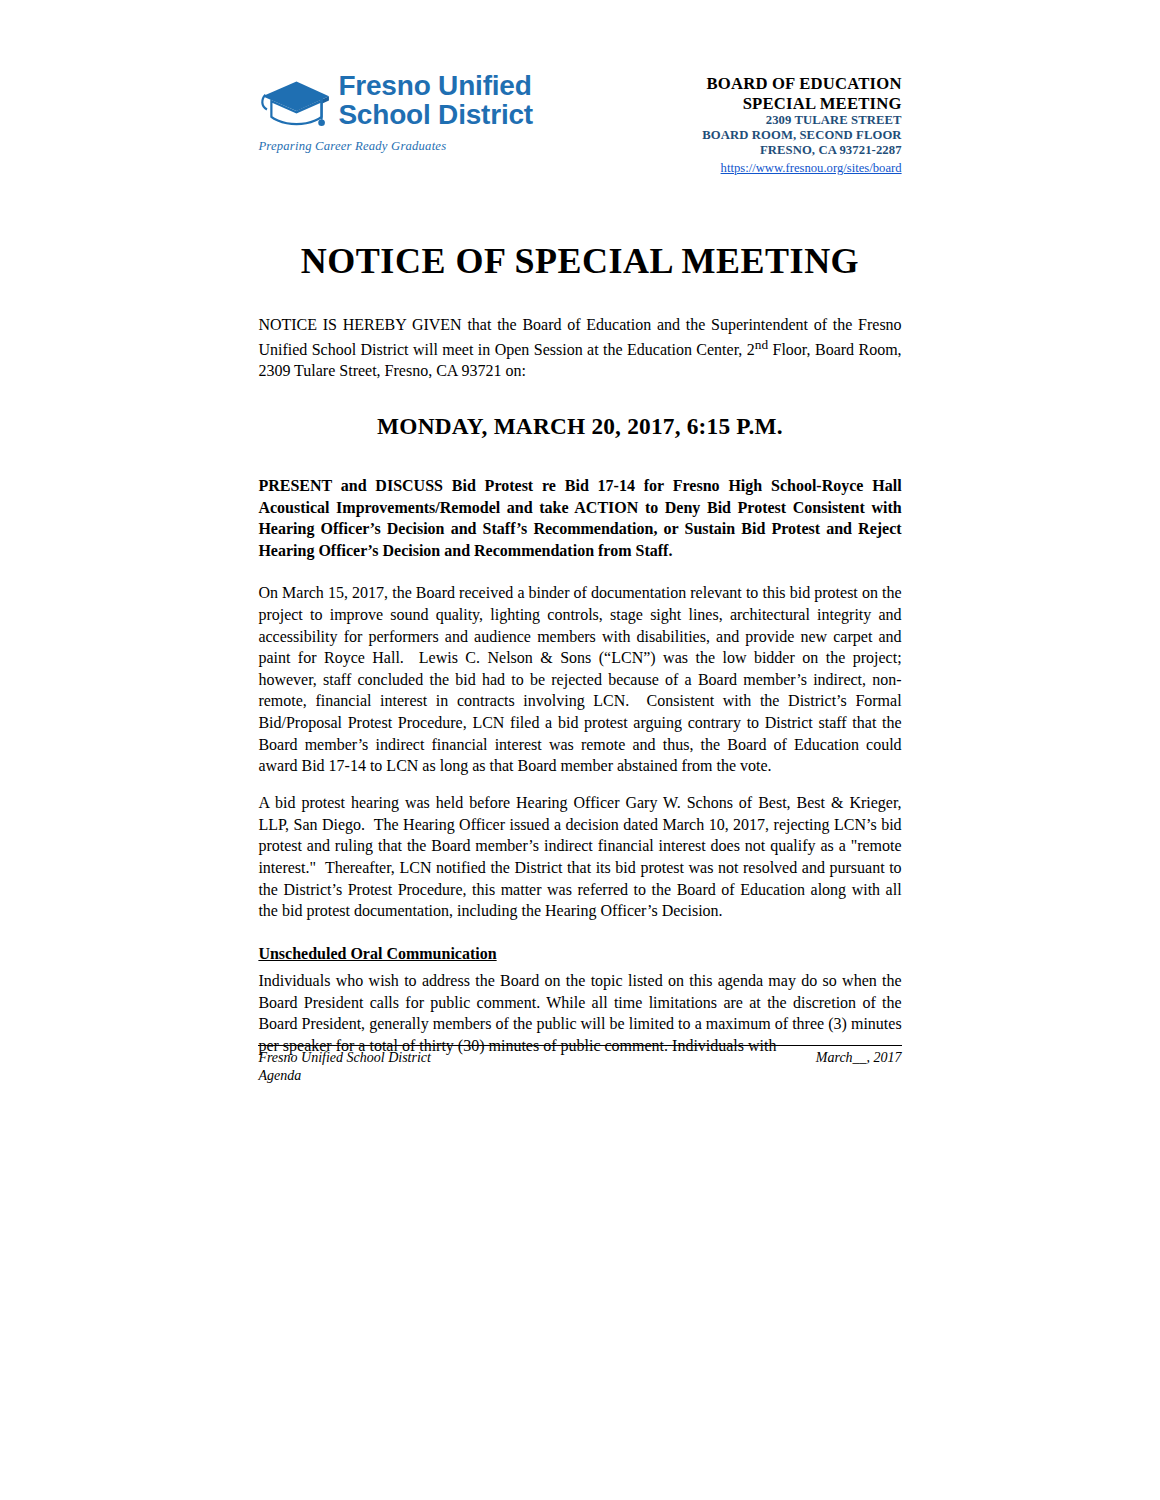Fresno Unified
School District
Preparing Career Ready Graduates
BOARD OF EDUCATION
SPECIAL MEETING
2309 TULARE STREET
BOARD ROOM, SECOND FLOOR
FRESNO, CA 93721-2287
https://www.fresnou.org/sites/board
NOTICE OF SPECIAL MEETING
NOTICE IS HEREBY GIVEN that the Board of Education and the Superintendent of the Fresno Unified School District will meet in Open Session at the Education Center, 2nd Floor, Board Room, 2309 Tulare Street, Fresno, CA 93721 on:
MONDAY, MARCH 20, 2017, 6:15 P.M.
PRESENT and DISCUSS Bid Protest re Bid 17-14 for Fresno High School-Royce Hall Acoustical Improvements/Remodel and take ACTION to Deny Bid Protest Consistent with Hearing Officer’s Decision and Staff’s Recommendation, or Sustain Bid Protest and Reject Hearing Officer’s Decision and Recommendation from Staff.
On March 15, 2017, the Board received a binder of documentation relevant to this bid protest on the project to improve sound quality, lighting controls, stage sight lines, architectural integrity and accessibility for performers and audience members with disabilities, and provide new carpet and paint for Royce Hall. Lewis C. Nelson & Sons (“LCN”) was the low bidder on the project; however, staff concluded the bid had to be rejected because of a Board member’s indirect, non-remote, financial interest in contracts involving LCN. Consistent with the District’s Formal Bid/Proposal Protest Procedure, LCN filed a bid protest arguing contrary to District staff that the Board member’s indirect financial interest was remote and thus, the Board of Education could award Bid 17-14 to LCN as long as that Board member abstained from the vote.
A bid protest hearing was held before Hearing Officer Gary W. Schons of Best, Best & Krieger, LLP, San Diego. The Hearing Officer issued a decision dated March 10, 2017, rejecting LCN’s bid protest and ruling that the Board member’s indirect financial interest does not qualify as a "remote interest." Thereafter, LCN notified the District that its bid protest was not resolved and pursuant to the District’s Protest Procedure, this matter was referred to the Board of Education along with all the bid protest documentation, including the Hearing Officer’s Decision.
Unscheduled Oral Communication
Individuals who wish to address the Board on the topic listed on this agenda may do so when the Board President calls for public comment. While all time limitations are at the discretion of the Board President, generally members of the public will be limited to a maximum of three (3) minutes per speaker for a total of thirty (30) minutes of public comment. Individuals with
Fresno Unified School District March__, 2017
Agenda